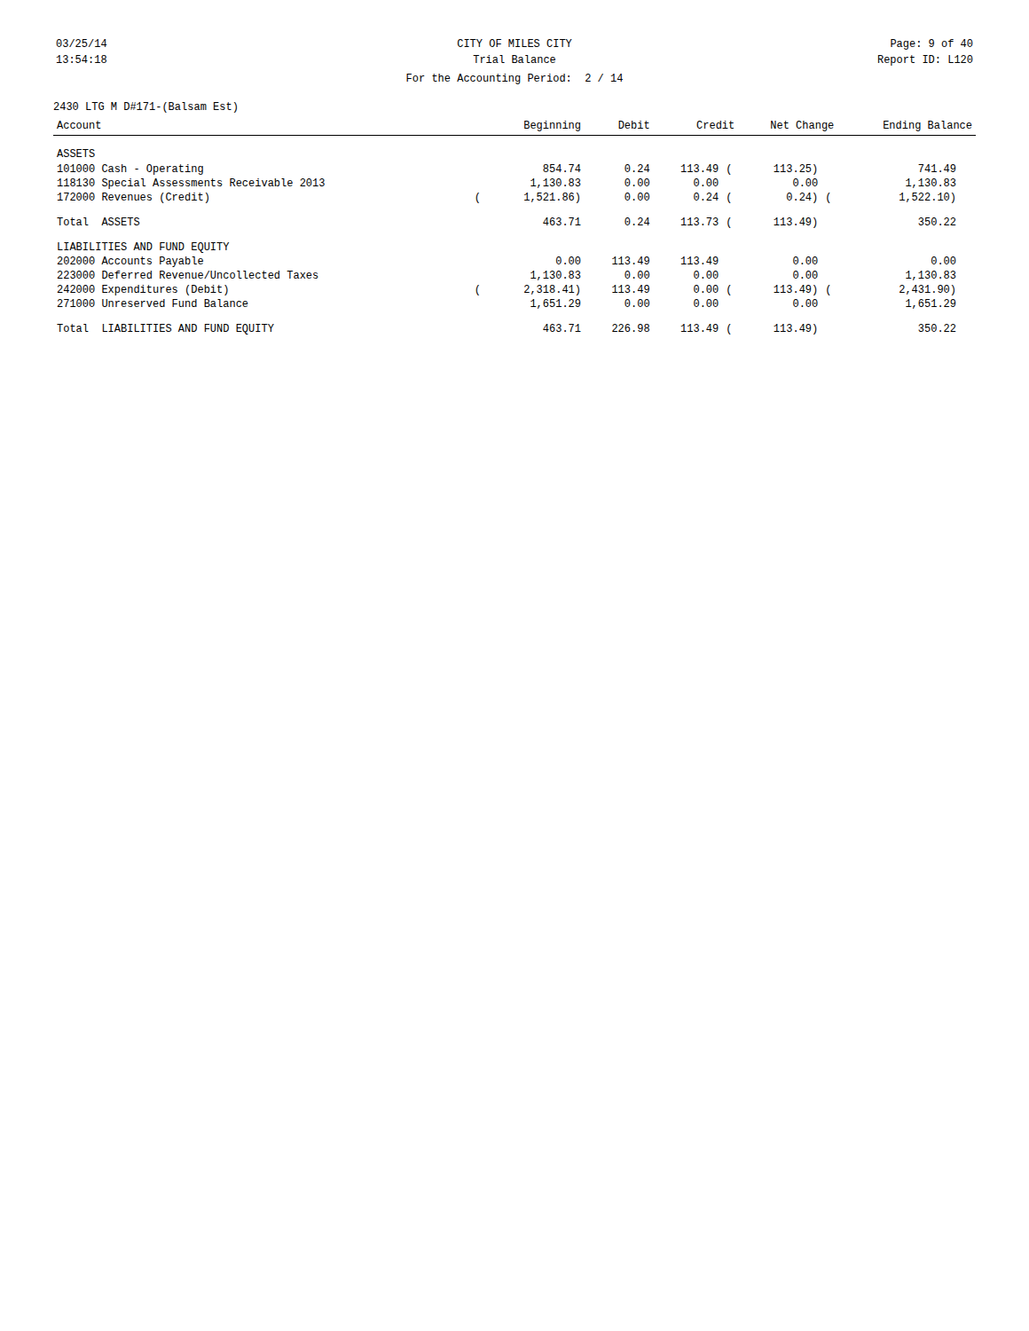| 03/25/14 | CITY OF MILES CITY | Page: 9 of 40 |
| 13:54:18 | Trial Balance | Report ID: L120 |
For the Accounting Period: 2 / 14
2430 LTG M D#171-(Balsam Est)
| Account | Beginning | Debit | Credit | Net Change | Ending Balance |
| --- | --- | --- | --- | --- | --- |
| ASSETS | | | | | | | | | |
| 101000 Cash - Operating | | 854.74 | 0.24 | 113.49 | ( | 113.25) | | 741.49 | |
| 118130 Special Assessments Receivable 2013 | | 1,130.83 | 0.00 | 0.00 | | 0.00 | | 1,130.83 | |
| 172000 Revenues (Credit) | ( | 1,521.86) | 0.00 | 0.24 | ( | 0.24) | ( | 1,522.10) | |
| Total ASSETS | | 463.71 | 0.24 | 113.73 | ( | 113.49) | | 350.22 | |
| LIABILITIES AND FUND EQUITY | | | | | | | | | |
| 202000 Accounts Payable | | 0.00 | 113.49 | 113.49 | | 0.00 | | 0.00 | |
| 223000 Deferred Revenue/Uncollected Taxes | | 1,130.83 | 0.00 | 0.00 | | 0.00 | | 1,130.83 | |
| 242000 Expenditures (Debit) | ( | 2,318.41) | 113.49 | 0.00 | ( | 113.49) | ( | 2,431.90) | |
| 271000 Unreserved Fund Balance | | 1,651.29 | 0.00 | 0.00 | | 0.00 | | 1,651.29 | |
| Total LIABILITIES AND FUND EQUITY | | 463.71 | 226.98 | 113.49 | ( | 113.49) | | 350.22 | |